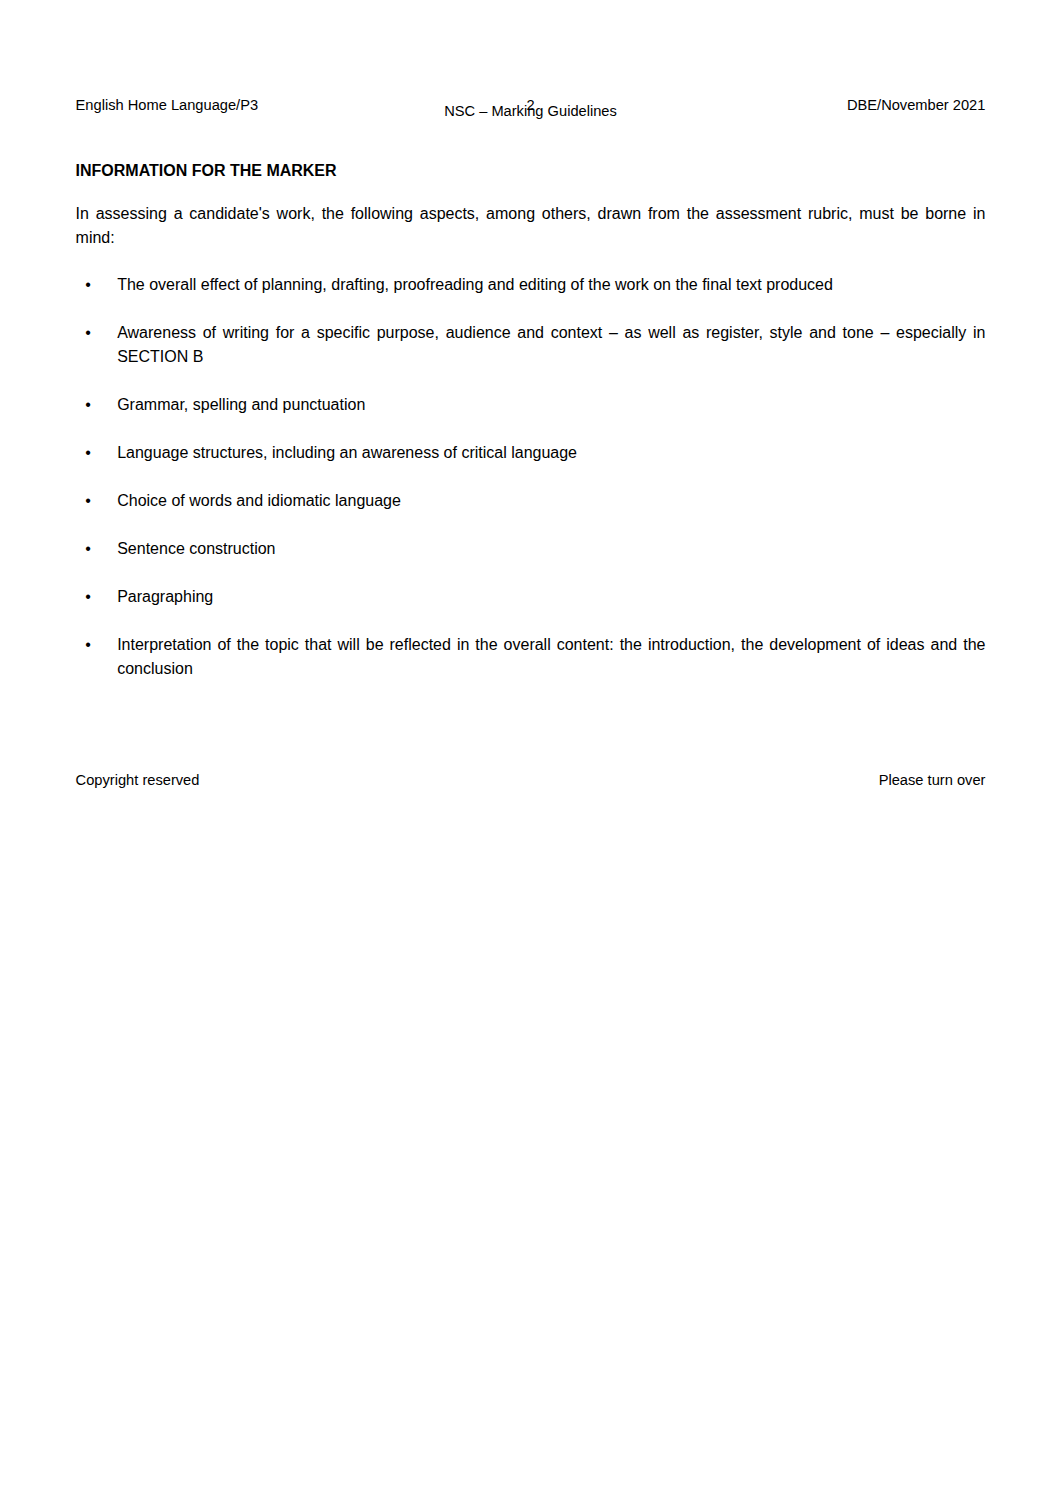English Home Language/P3
2
DBE/November 2021
NSC – Marking Guidelines
INFORMATION FOR THE MARKER
In assessing a candidate's work, the following aspects, among others, drawn from the assessment rubric, must be borne in mind:
The overall effect of planning, drafting, proofreading and editing of the work on the final text produced
Awareness of writing for a specific purpose, audience and context – as well as register, style and tone – especially in SECTION B
Grammar, spelling and punctuation
Language structures, including an awareness of critical language
Choice of words and idiomatic language
Sentence construction
Paragraphing
Interpretation of the topic that will be reflected in the overall content: the introduction, the development of ideas and the conclusion
Copyright reserved
Please turn over